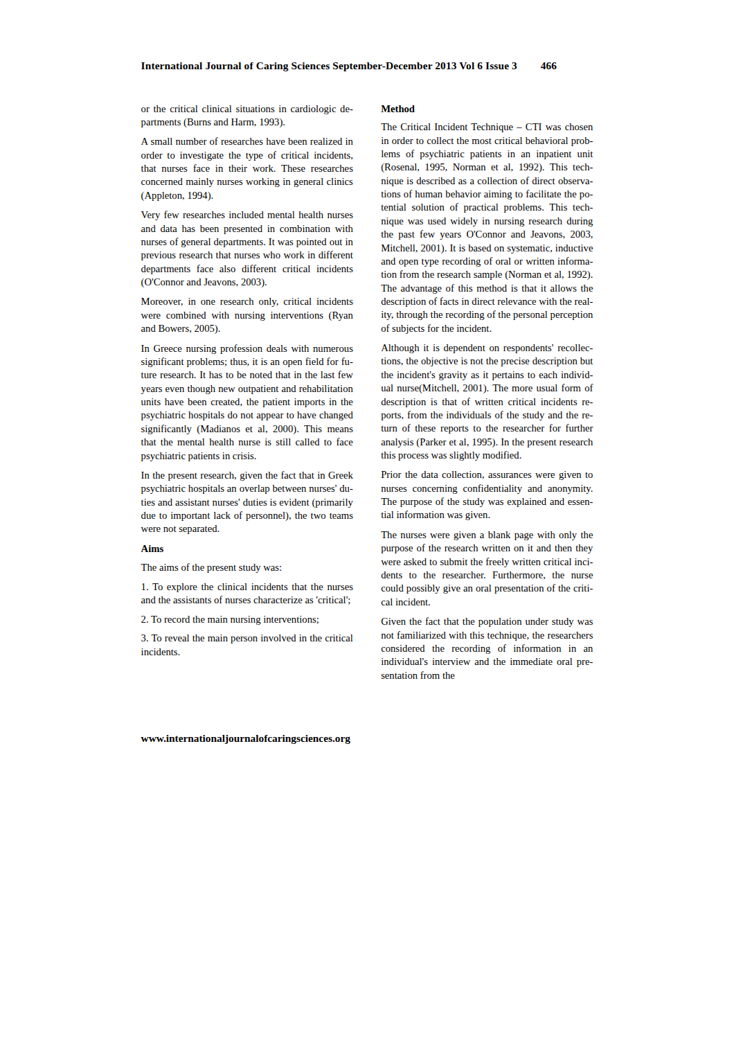International Journal of Caring Sciences September-December 2013 Vol 6 Issue 3466
or the critical clinical situations in cardiologic departments (Burns and Harm, 1993).
A small number of researches have been realized in order to investigate the type of critical incidents, that nurses face in their work. These researches concerned mainly nurses working in general clinics (Appleton, 1994).
Very few researches included mental health nurses and data has been presented in combination with nurses of general departments. It was pointed out in previous research that nurses who work in different departments face also different critical incidents (O'Connor and Jeavons, 2003).
Moreover, in one research only, critical incidents were combined with nursing interventions (Ryan and Bowers, 2005).
In Greece nursing profession deals with numerous significant problems; thus, it is an open field for future research. It has to be noted that in the last few years even though new outpatient and rehabilitation units have been created, the patient imports in the psychiatric hospitals do not appear to have changed significantly (Madianos et al, 2000). This means that the mental health nurse is still called to face psychiatric patients in crisis.
In the present research, given the fact that in Greek psychiatric hospitals an overlap between nurses' duties and assistant nurses' duties is evident (primarily due to important lack of personnel), the two teams were not separated.
Aims
The aims of the present study was:
1. To explore the clinical incidents that the nurses and the assistants of nurses characterize as 'critical';
2. To record the main nursing interventions;
3. To reveal the main person involved in the critical incidents.
Method
The Critical Incident Technique – CTI was chosen in order to collect the most critical behavioral problems of psychiatric patients in an inpatient unit (Rosenal, 1995, Norman et al, 1992). This technique is described as a collection of direct observations of human behavior aiming to facilitate the potential solution of practical problems. This technique was used widely in nursing research during the past few years O'Connor and Jeavons, 2003, Mitchell, 2001). It is based on systematic, inductive and open type recording of oral or written information from the research sample (Norman et al, 1992). The advantage of this method is that it allows the description of facts in direct relevance with the reality, through the recording of the personal perception of subjects for the incident.
Although it is dependent on respondents' recollections, the objective is not the precise description but the incident's gravity as it pertains to each individual nurse(Mitchell, 2001). The more usual form of description is that of written critical incidents reports, from the individuals of the study and the return of these reports to the researcher for further analysis (Parker et al, 1995). In the present research this process was slightly modified.
Prior the data collection, assurances were given to nurses concerning confidentiality and anonymity. The purpose of the study was explained and essential information was given.
The nurses were given a blank page with only the purpose of the research written on it and then they were asked to submit the freely written critical incidents to the researcher. Furthermore, the nurse could possibly give an oral presentation of the critical incident.
Given the fact that the population under study was not familiarized with this technique, the researchers considered the recording of information in an individual's interview and the immediate oral presentation from the
www.internationaljournalofcaringsciences.org